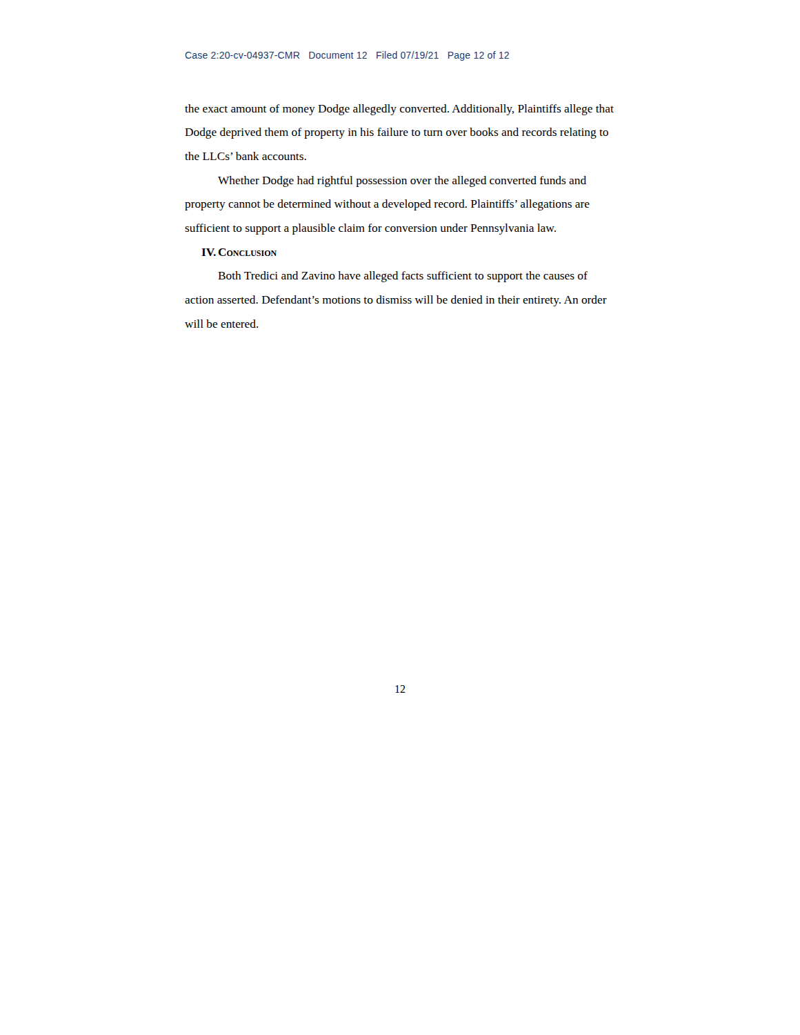Case 2:20-cv-04937-CMR Document 12 Filed 07/19/21 Page 12 of 12
the exact amount of money Dodge allegedly converted. Additionally, Plaintiffs allege that Dodge deprived them of property in his failure to turn over books and records relating to the LLCs’ bank accounts.
Whether Dodge had rightful possession over the alleged converted funds and property cannot be determined without a developed record. Plaintiffs’ allegations are sufficient to support a plausible claim for conversion under Pennsylvania law.
IV. Conclusion
Both Tredici and Zavino have alleged facts sufficient to support the causes of action asserted. Defendant’s motions to dismiss will be denied in their entirety. An order will be entered.
12